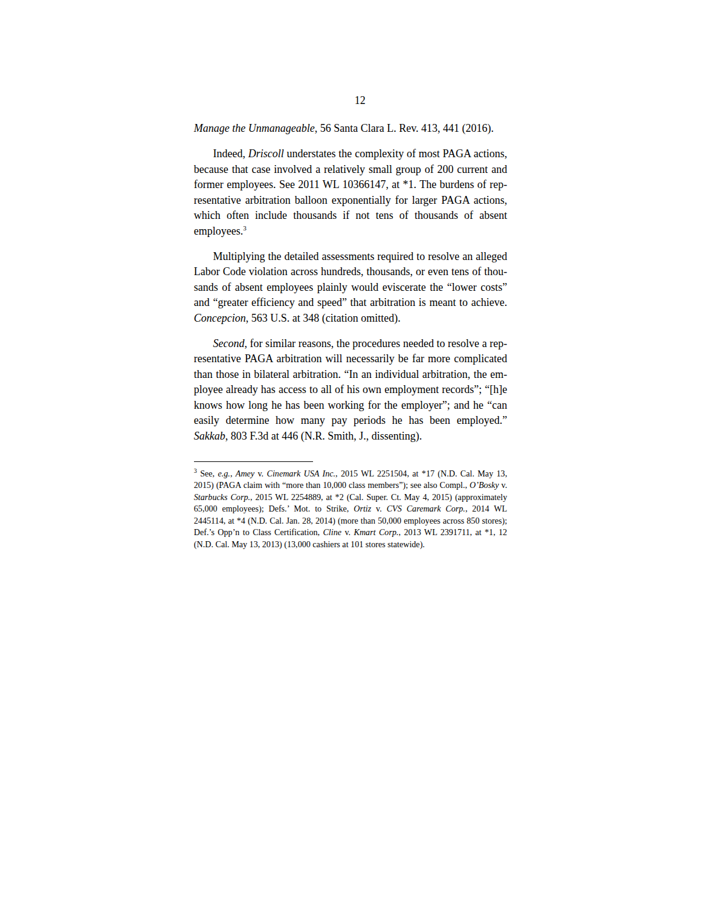12
Manage the Unmanageable, 56 Santa Clara L. Rev. 413, 441 (2016).
Indeed, Driscoll understates the complexity of most PAGA actions, because that case involved a relatively small group of 200 current and former employees. See 2011 WL 10366147, at *1. The burdens of representative arbitration balloon exponentially for larger PAGA actions, which often include thousands if not tens of thousands of absent employees.3
Multiplying the detailed assessments required to resolve an alleged Labor Code violation across hundreds, thousands, or even tens of thousands of absent employees plainly would eviscerate the “lower costs” and “greater efficiency and speed” that arbitration is meant to achieve. Concepcion, 563 U.S. at 348 (citation omitted).
Second, for similar reasons, the procedures needed to resolve a representative PAGA arbitration will necessarily be far more complicated than those in bilateral arbitration. “In an individual arbitration, the employee already has access to all of his own employment records”; “[h]e knows how long he has been working for the employer”; and he “can easily determine how many pay periods he has been employed.” Sakkab, 803 F.3d at 446 (N.R. Smith, J., dissenting).
3 See, e.g., Amey v. Cinemark USA Inc., 2015 WL 2251504, at *17 (N.D. Cal. May 13, 2015) (PAGA claim with “more than 10,000 class members”); see also Compl., O’Bosky v. Starbucks Corp., 2015 WL 2254889, at *2 (Cal. Super. Ct. May 4, 2015) (approximately 65,000 employees); Defs.’ Mot. to Strike, Ortiz v. CVS Caremark Corp., 2014 WL 2445114, at *4 (N.D. Cal. Jan. 28, 2014) (more than 50,000 employees across 850 stores); Def.’s Opp’n to Class Certification, Cline v. Kmart Corp., 2013 WL 2391711, at *1, 12 (N.D. Cal. May 13, 2013) (13,000 cashiers at 101 stores statewide).